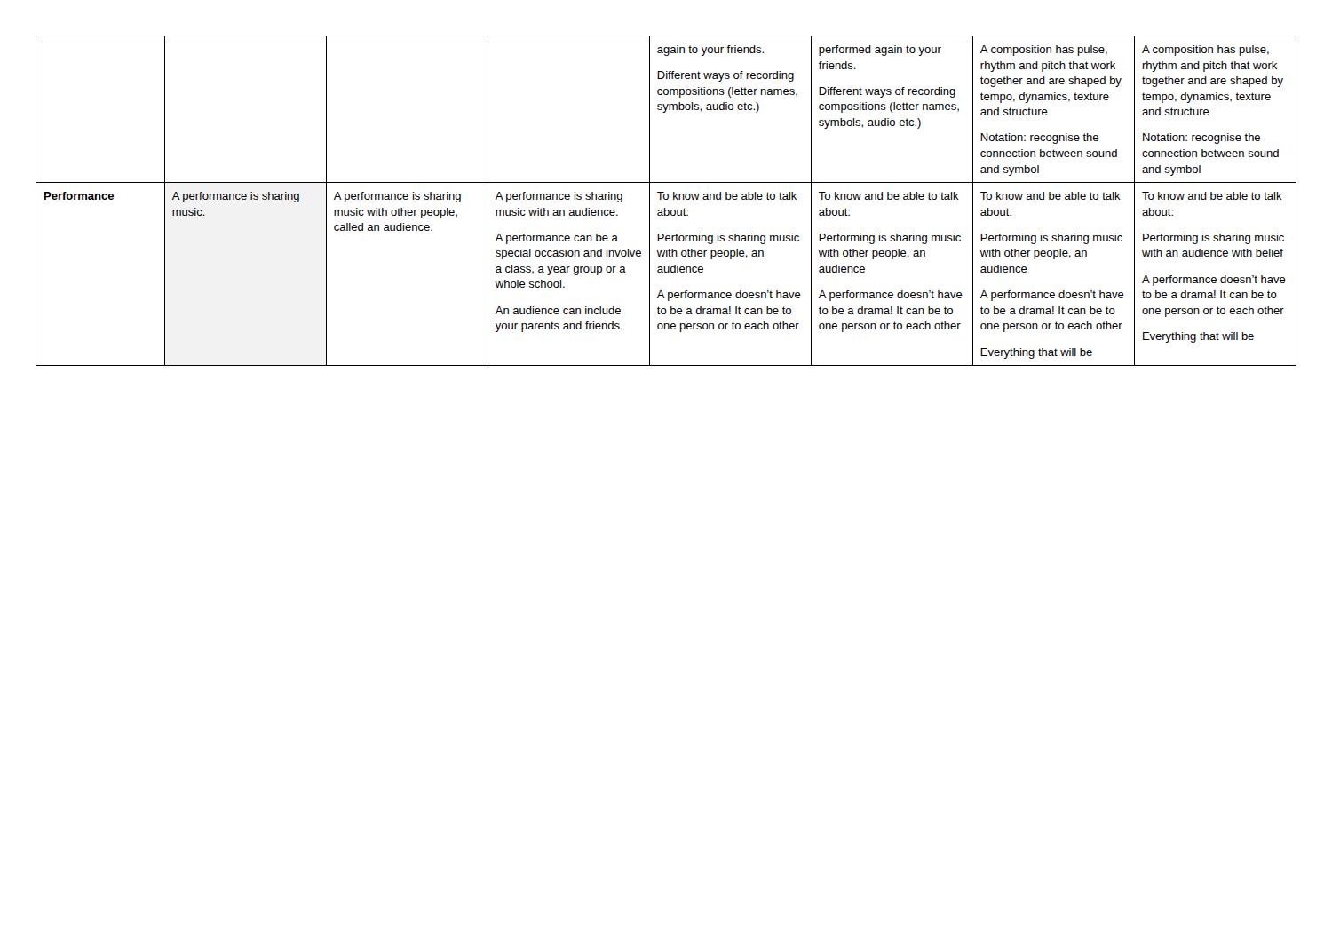| | | | | again to your friends. Different ways of recording compositions (letter names, symbols, audio etc.) | performed again to your friends. Different ways of recording compositions (letter names, symbols, audio etc.) | A composition has pulse, rhythm and pitch that work together and are shaped by tempo, dynamics, texture and structure Notation: recognise the connection between sound and symbol | A composition has pulse, rhythm and pitch that work together and are shaped by tempo, dynamics, texture and structure Notation: recognise the connection between sound and symbol |
| Performance | A performance is sharing music. | A performance is sharing music with other people, called an audience. | A performance is sharing music with an audience. A performance can be a special occasion and involve a class, a year group or a whole school. An audience can include your parents and friends. | To know and be able to talk about: Performing is sharing music with other people, an audience A performance doesn’t have to be a drama! It can be to one person or to each other | To know and be able to talk about: Performing is sharing music with other people, an audience A performance doesn’t have to be a drama! It can be to one person or to each other | To know and be able to talk about: Performing is sharing music with other people, an audience A performance doesn’t have to be a drama! It can be to one person or to each other Everything that will be | To know and be able to talk about: Performing is sharing music with an audience with belief A performance doesn’t have to be a drama! It can be to one person or to each other Everything that will be |